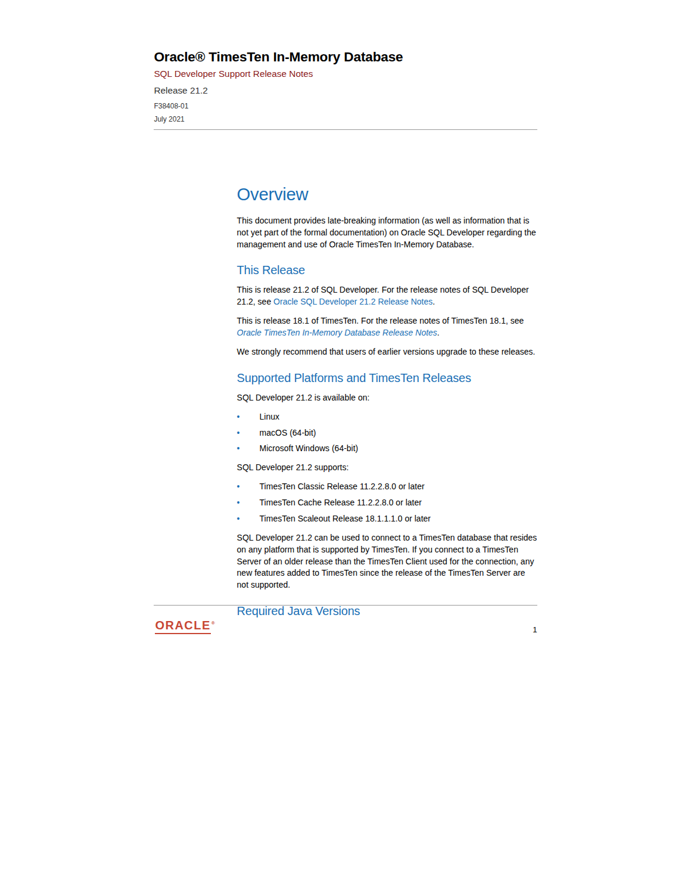Oracle® TimesTen In-Memory Database
SQL Developer Support Release Notes
Release 21.2
F38408-01
July 2021
Overview
This document provides late-breaking information (as well as information that is not yet part of the formal documentation) on Oracle SQL Developer regarding the management and use of Oracle TimesTen In-Memory Database.
This Release
This is release 21.2 of SQL Developer. For the release notes of SQL Developer 21.2, see Oracle SQL Developer 21.2 Release Notes.
This is release 18.1 of TimesTen. For the release notes of TimesTen 18.1, see Oracle TimesTen In-Memory Database Release Notes.
We strongly recommend that users of earlier versions upgrade to these releases.
Supported Platforms and TimesTen Releases
SQL Developer 21.2 is available on:
Linux
macOS (64-bit)
Microsoft Windows (64-bit)
SQL Developer 21.2 supports:
TimesTen Classic Release 11.2.2.8.0 or later
TimesTen Cache Release 11.2.2.8.0 or later
TimesTen Scaleout Release 18.1.1.1.0 or later
SQL Developer 21.2 can be used to connect to a TimesTen database that resides on any platform that is supported by TimesTen. If you connect to a TimesTen Server of an older release than the TimesTen Client used for the connection, any new features added to TimesTen since the release of the TimesTen Server are not supported.
Required Java Versions
ORACLE
1